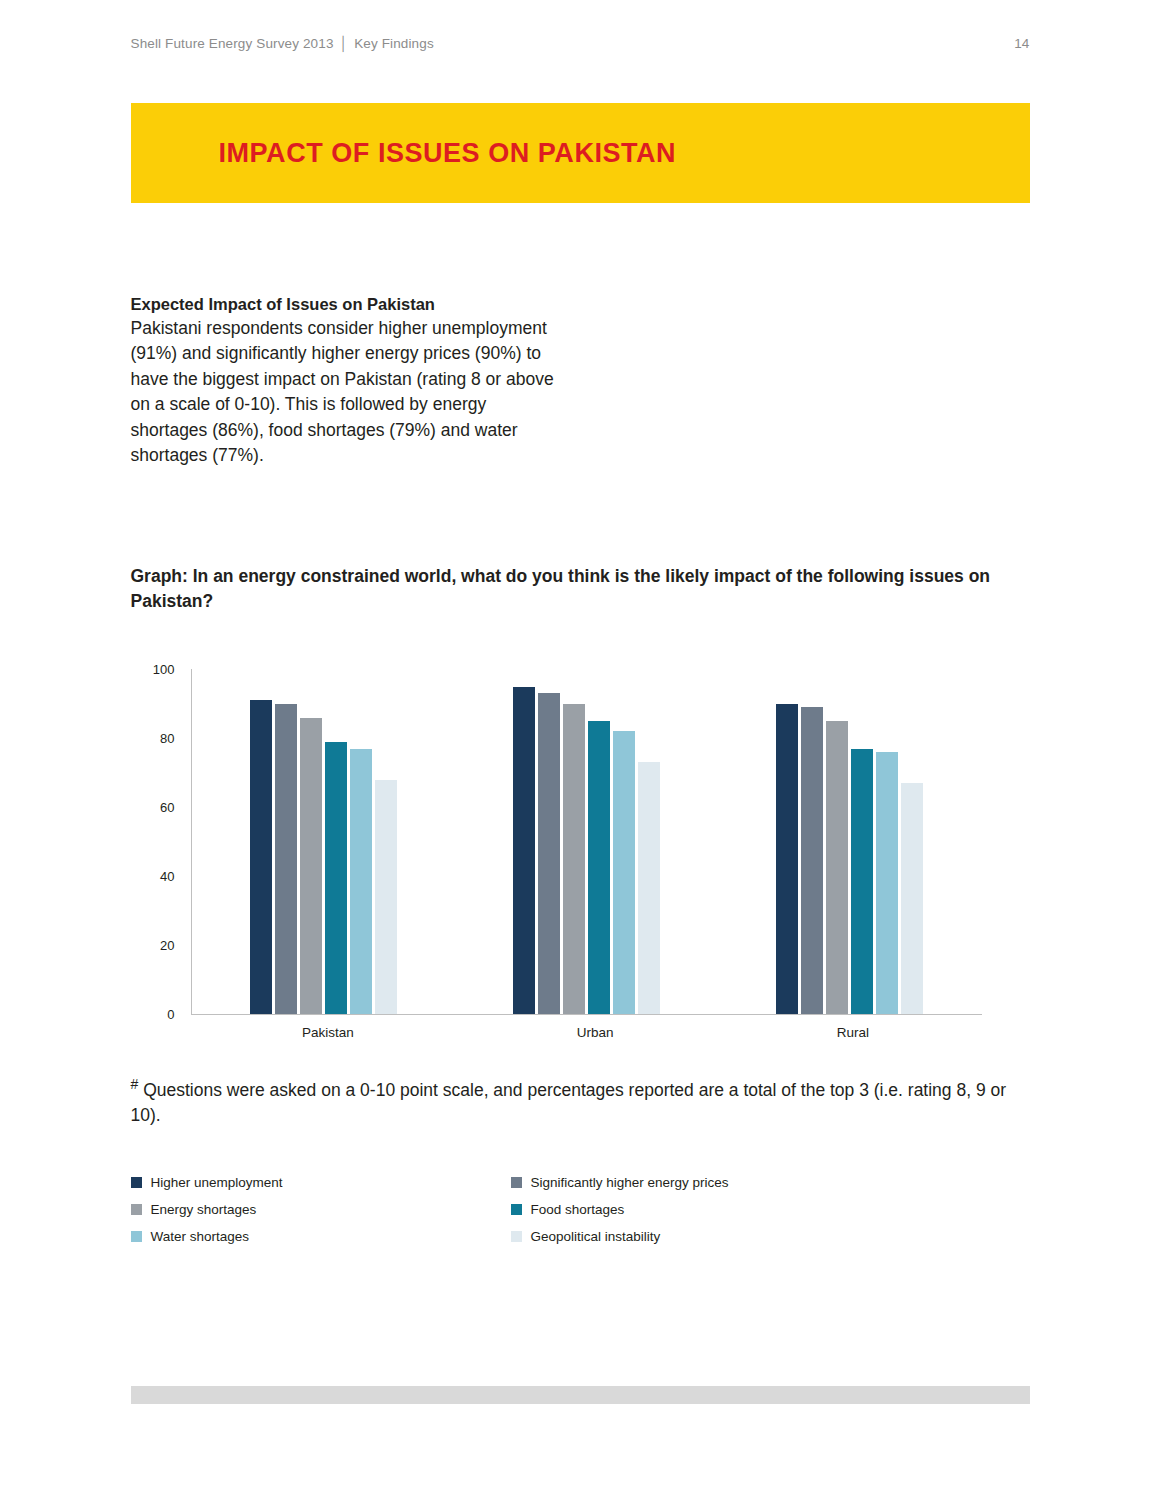Shell Future Energy Survey 2013│Key Findings
14
Impact of Issues on Pakistan
Expected Impact of Issues on Pakistan
Pakistani respondents consider higher unemployment (91%) and significantly higher energy prices (90%) to have the biggest impact on Pakistan (rating 8 or above on a scale of 0-10). This is followed by energy shortages (86%), food shortages (79%) and water shortages (77%).
Graph: In an energy constrained world, what do you think is the likely impact of the following issues on Pakistan?
100 80 60 40 20 0
Pakistan Urban Rural
# Questions were asked on a 0-10 point scale, and percentages reported are a total of the top 3 (i.e. rating 8, 9 or 10).
Higher unemployment
Significantly higher energy prices
Energy shortages
Food shortages
Water shortages
Geopolitical instability